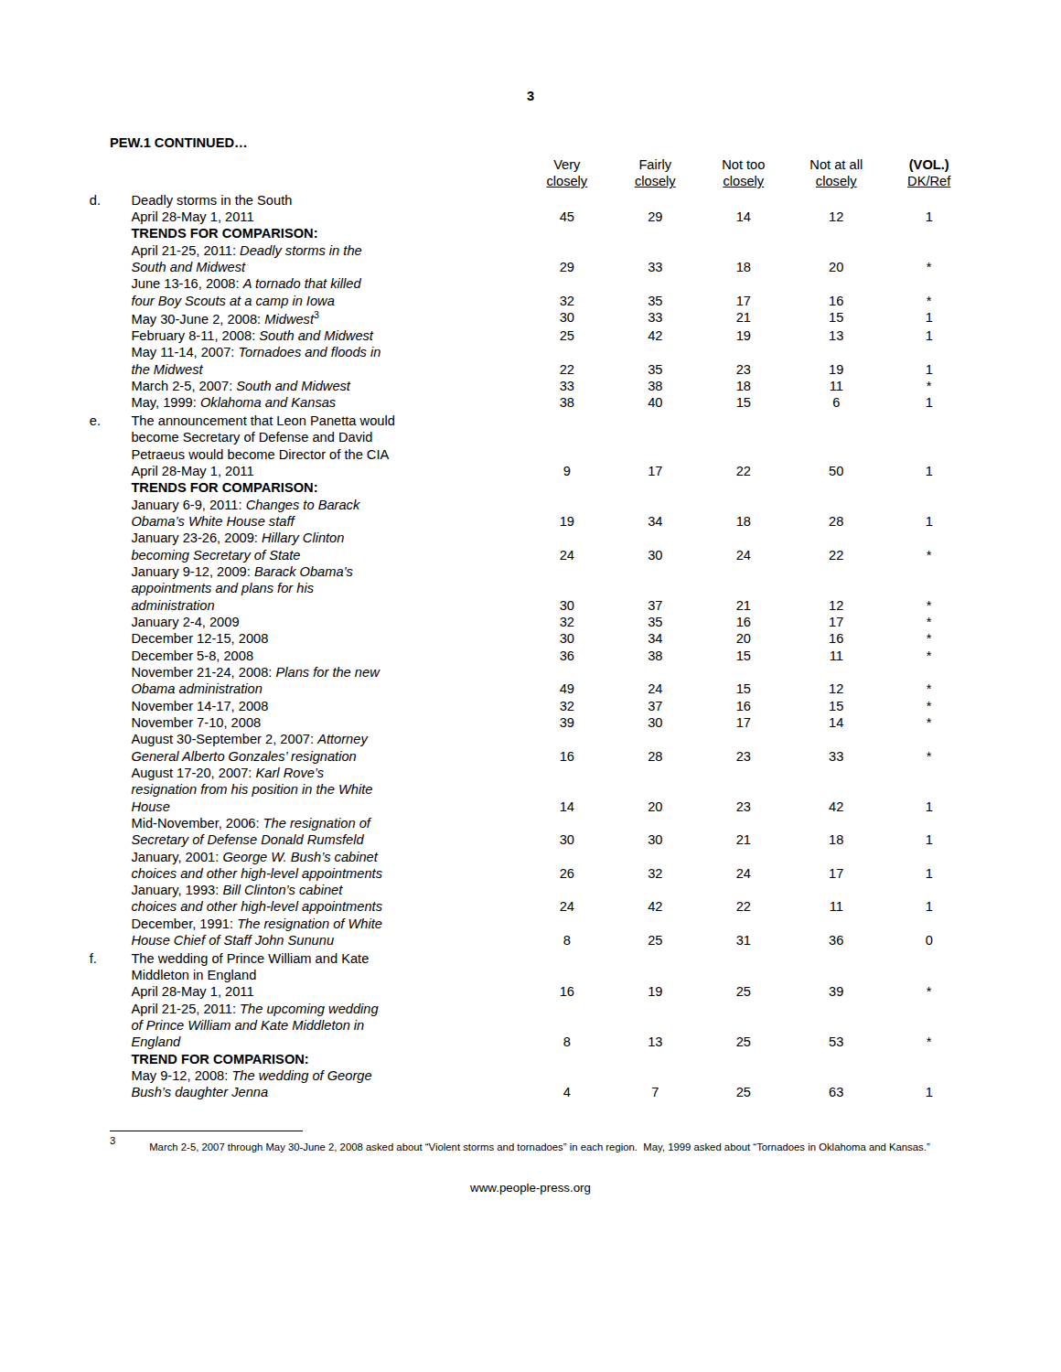3
PEW.1 CONTINUED…
| | | Very closely | Fairly closely | Not too closely | Not at all closely | (VOL.) DK/Ref |
| --- | --- | --- | --- | --- | --- | --- |
| d. | Deadly storms in the South | | | | | |
| | April 28-May 1, 2011 | 45 | 29 | 14 | 12 | 1 |
| | TRENDS FOR COMPARISON: | | | | | |
| | April 21-25, 2011: Deadly storms in the | | | | | |
| | South and Midwest | 29 | 33 | 18 | 20 | * |
| | June 13-16, 2008: A tornado that killed | | | | | |
| | four Boy Scouts at a camp in Iowa | 32 | 35 | 17 | 16 | * |
| | May 30-June 2, 2008: Midwest 3 | 30 | 33 | 21 | 15 | 1 |
| | February 8-11, 2008: South and Midwest | 25 | 42 | 19 | 13 | 1 |
| | May 11-14, 2007: Tornadoes and floods in | | | | | |
| | the Midwest | 22 | 35 | 23 | 19 | 1 |
| | March 2-5, 2007: South and Midwest | 33 | 38 | 18 | 11 | * |
| | May, 1999: Oklahoma and Kansas | 38 | 40 | 15 | 6 | 1 |
| e. | The announcement that Leon Panetta would | | | | | |
| | become Secretary of Defense and David | | | | | |
| | Petraeus would become Director of the CIA | | | | | |
| | April 28-May 1, 2011 | 9 | 17 | 22 | 50 | 1 |
| | TRENDS FOR COMPARISON: | | | | | |
| | January 6-9, 2011: Changes to Barack | | | | | |
| | Obama’s White House staff | 19 | 34 | 18 | 28 | 1 |
| | January 23-26, 2009: Hillary Clinton | | | | | |
| | becoming Secretary of State | 24 | 30 | 24 | 22 | * |
| | January 9-12, 2009: Barack Obama’s | | | | | |
| | appointments and plans for his | | | | | |
| | administration | 30 | 37 | 21 | 12 | * |
| | January 2-4, 2009 | 32 | 35 | 16 | 17 | * |
| | December 12-15, 2008 | 30 | 34 | 20 | 16 | * |
| | December 5-8, 2008 | 36 | 38 | 15 | 11 | * |
| | November 21-24, 2008: Plans for the new | | | | | |
| | Obama administration | 49 | 24 | 15 | 12 | * |
| | November 14-17, 2008 | 32 | 37 | 16 | 15 | * |
| | November 7-10, 2008 | 39 | 30 | 17 | 14 | * |
| | August 30-September 2, 2007: Attorney | | | | | |
| | General Alberto Gonzales’ resignation | 16 | 28 | 23 | 33 | * |
| | August 17-20, 2007: Karl Rove’s | | | | | |
| | resignation from his position in the White | | | | | |
| | House | 14 | 20 | 23 | 42 | 1 |
| | Mid-November, 2006: The resignation of | | | | | |
| | Secretary of Defense Donald Rumsfeld | 30 | 30 | 21 | 18 | 1 |
| | January, 2001: George W. Bush’s cabinet | | | | | |
| | choices and other high-level appointments | 26 | 32 | 24 | 17 | 1 |
| | January, 1993: Bill Clinton’s cabinet | | | | | |
| | choices and other high-level appointments | 24 | 42 | 22 | 11 | 1 |
| | December, 1991: The resignation of White | | | | | |
| | House Chief of Staff John Sununu | 8 | 25 | 31 | 36 | 0 |
| f. | The wedding of Prince William and Kate | | | | | |
| | Middleton in England | | | | | |
| | April 28-May 1, 2011 | 16 | 19 | 25 | 39 | * |
| | April 21-25, 2011: The upcoming wedding | | | | | |
| | of Prince William and Kate Middleton in | | | | | |
| | England | 8 | 13 | 25 | 53 | * |
| | TREND FOR COMPARISON: | | | | | |
| | May 9-12, 2008: The wedding of George | | | | | |
| | Bush’s daughter Jenna | 4 | 7 | 25 | 63 | 1 |
3 March 2-5, 2007 through May 30-June 2, 2008 asked about “Violent storms and tornadoes” in each region. May, 1999 asked about “Tornadoes in Oklahoma and Kansas.”
www.people-press.org